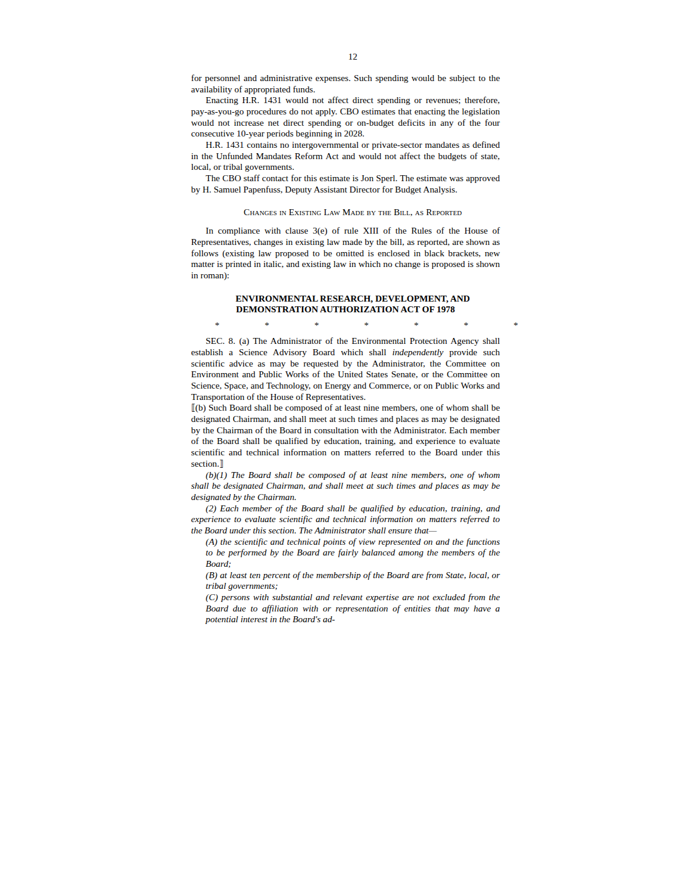12
for personnel and administrative expenses. Such spending would be subject to the availability of appropriated funds.
Enacting H.R. 1431 would not affect direct spending or revenues; therefore, pay-as-you-go procedures do not apply. CBO estimates that enacting the legislation would not increase net direct spending or on-budget deficits in any of the four consecutive 10-year periods beginning in 2028.
H.R. 1431 contains no intergovernmental or private-sector mandates as defined in the Unfunded Mandates Reform Act and would not affect the budgets of state, local, or tribal governments.
The CBO staff contact for this estimate is Jon Sperl. The estimate was approved by H. Samuel Papenfuss, Deputy Assistant Director for Budget Analysis.
Changes in Existing Law Made by the Bill, as Reported
In compliance with clause 3(e) of rule XIII of the Rules of the House of Representatives, changes in existing law made by the bill, as reported, are shown as follows (existing law proposed to be omitted is enclosed in black brackets, new matter is printed in italic, and existing law in which no change is proposed is shown in roman):
ENVIRONMENTAL RESEARCH, DEVELOPMENT, AND
DEMONSTRATION AUTHORIZATION ACT OF 1978
* * * * * * *
SEC. 8. (a) The Administrator of the Environmental Protection Agency shall establish a Science Advisory Board which shall independently provide such scientific advice as may be requested by the Administrator, the Committee on Environment and Public Works of the United States Senate, or the Committee on Science, Space, and Technology, on Energy and Commerce, or on Public Works and Transportation of the House of Representatives.
⟦(b) Such Board shall be composed of at least nine members, one of whom shall be designated Chairman, and shall meet at such times and places as may be designated by the Chairman of the Board in consultation with the Administrator. Each member of the Board shall be qualified by education, training, and experience to evaluate scientific and technical information on matters referred to the Board under this section.⟧
(b)(1) The Board shall be composed of at least nine members, one of whom shall be designated Chairman, and shall meet at such times and places as may be designated by the Chairman.
(2) Each member of the Board shall be qualified by education, training, and experience to evaluate scientific and technical information on matters referred to the Board under this section. The Administrator shall ensure that—
(A) the scientific and technical points of view represented on and the functions to be performed by the Board are fairly balanced among the members of the Board;
(B) at least ten percent of the membership of the Board are from State, local, or tribal governments;
(C) persons with substantial and relevant expertise are not excluded from the Board due to affiliation with or representation of entities that may have a potential interest in the Board's ad-